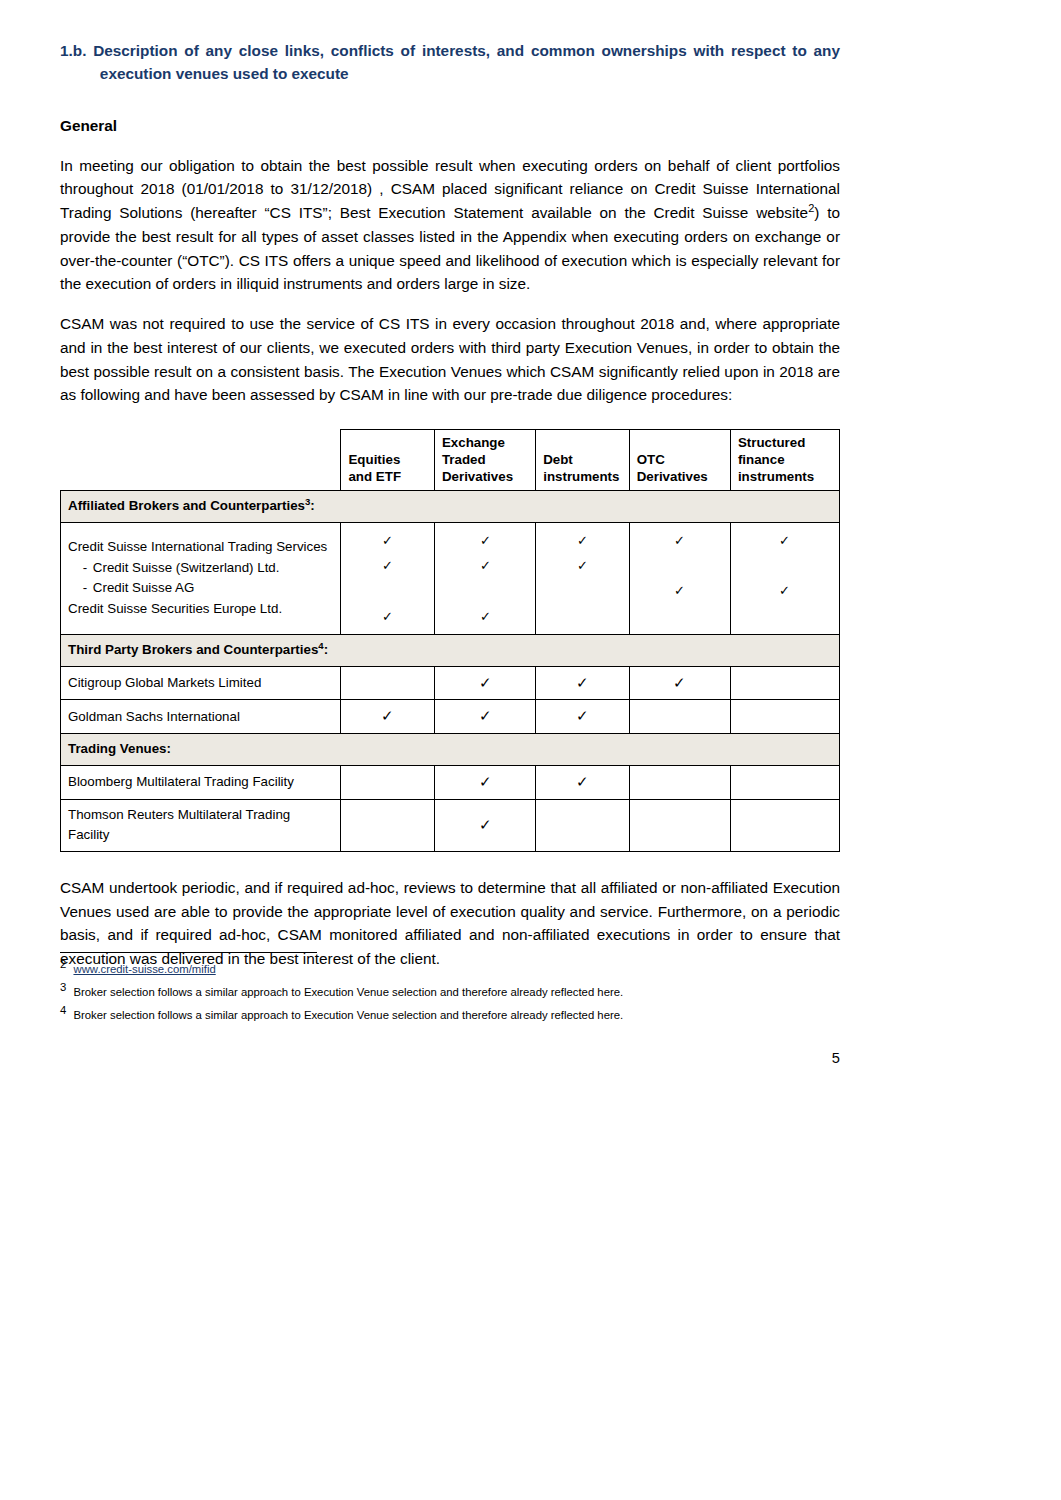1.b. Description of any close links, conflicts of interests, and common ownerships with respect to any execution venues used to execute
General
In meeting our obligation to obtain the best possible result when executing orders on behalf of client portfolios throughout 2018 (01/01/2018 to 31/12/2018) , CSAM placed significant reliance on Credit Suisse International Trading Solutions (hereafter “CS ITS”; Best Execution Statement available on the Credit Suisse website2) to provide the best result for all types of asset classes listed in the Appendix when executing orders on exchange or over-the-counter (“OTC”). CS ITS offers a unique speed and likelihood of execution which is especially relevant for the execution of orders in illiquid instruments and orders large in size.
CSAM was not required to use the service of CS ITS in every occasion throughout 2018 and, where appropriate and in the best interest of our clients, we executed orders with third party Execution Venues, in order to obtain the best possible result on a consistent basis. The Execution Venues which CSAM significantly relied upon in 2018 are as following and have been assessed by CSAM in line with our pre-trade due diligence procedures:
| | Equities and ETF | Exchange Traded Derivatives | Debt instruments | OTC Derivatives | Structured finance instruments |
| --- | --- | --- | --- | --- | --- |
| Affiliated Brokers and Counterparties 3 : |
| Credit Suisse International Trading Services Credit Suisse (Switzerland) Ltd. Credit Suisse AG Credit Suisse Securities Europe Ltd. | ✓ ✓ ✓ | ✓ ✓ ✓ | ✓ ✓ | ✓ ✓ | ✓ ✓ |
| Third Party Brokers and Counterparties 4 : |
| Citigroup Global Markets Limited | | ✓ | ✓ | ✓ | |
| Goldman Sachs International | ✓ | ✓ | ✓ | | |
| Trading Venues: |
| Bloomberg Multilateral Trading Facility | | ✓ | ✓ | | |
| Thomson Reuters Multilateral Trading Facility | | ✓ | | | |
CSAM undertook periodic, and if required ad-hoc, reviews to determine that all affiliated or non-affiliated Execution Venues used are able to provide the appropriate level of execution quality and service. Furthermore, on a periodic basis, and if required ad-hoc, CSAM monitored affiliated and non-affiliated executions in order to ensure that execution was delivered in the best interest of the client.
2 www.credit-suisse.com/mifid
3 Broker selection follows a similar approach to Execution Venue selection and therefore already reflected here.
4 Broker selection follows a similar approach to Execution Venue selection and therefore already reflected here.
5